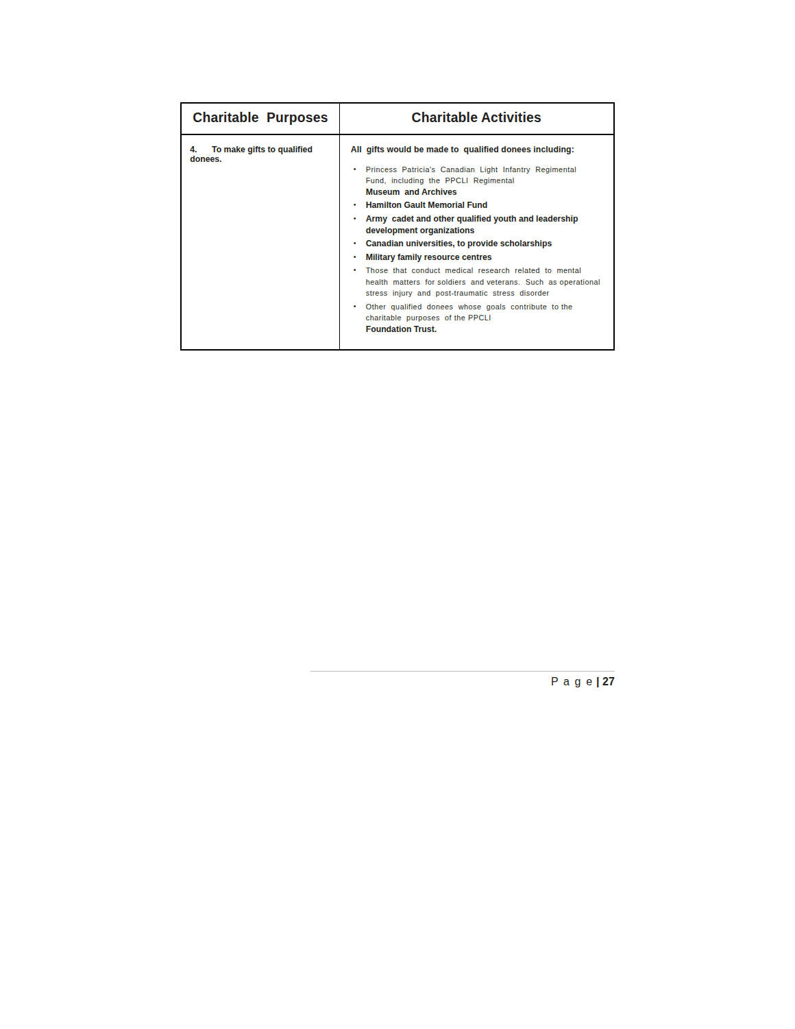| Charitable Purposes | Charitable Activities |
| --- | --- |
| 4. To make gifts to qualified donees. | All gifts would be made to qualified donees including: Princess Patricia's Canadian Light Infantry Regimental Fund, including the PPCLI Regimental Museum and Archives Hamilton Gault Memorial Fund Army cadet and other qualified youth and leadership development organizations Canadian universities, to provide scholarships Military family resource centres Those that conduct medical research related to mental health matters for soldiers and veterans. Such as operational stress injury and post-traumatic stress disorder Other qualified donees whose goals contribute to the charitable purposes of the PPCLI Foundation Trust. |
P a g e | 27